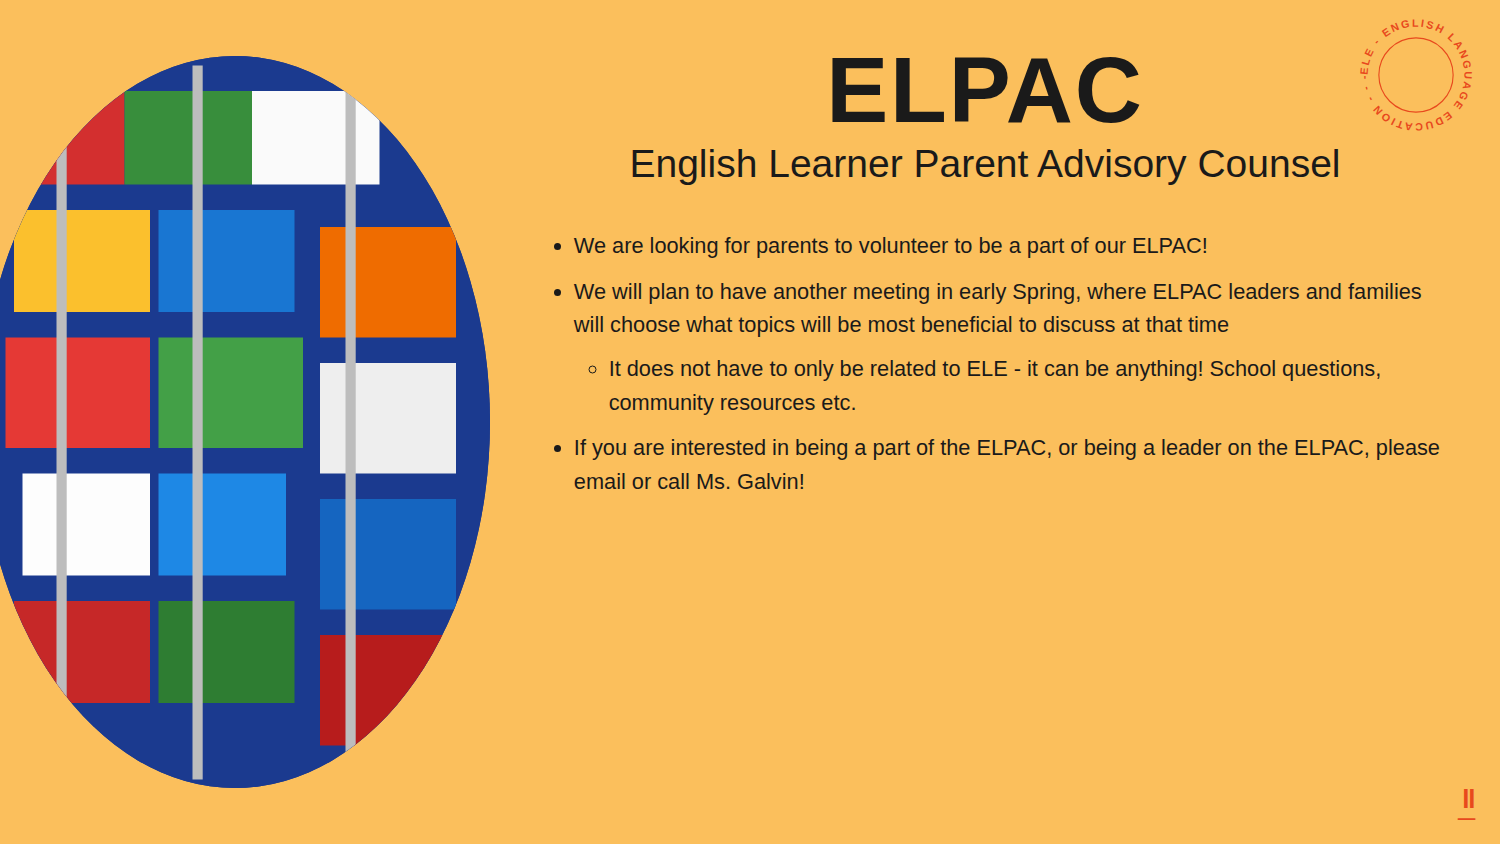ELE - ENGLISH LANGUAGE EDUCATION - - -
ELPAC
English Learner Parent Advisory Counsel
We are looking for parents to volunteer to be a part of our ELPAC!
We will plan to have another meeting in early Spring, where ELPAC leaders and families will choose what topics will be most beneficial to discuss at that time
It does not have to only be related to ELE - it can be anything! School questions, community resources etc.
If you are interested in being a part of the ELPAC, or being a leader on the ELPAC, please email or call Ms. Galvin!
ıı —